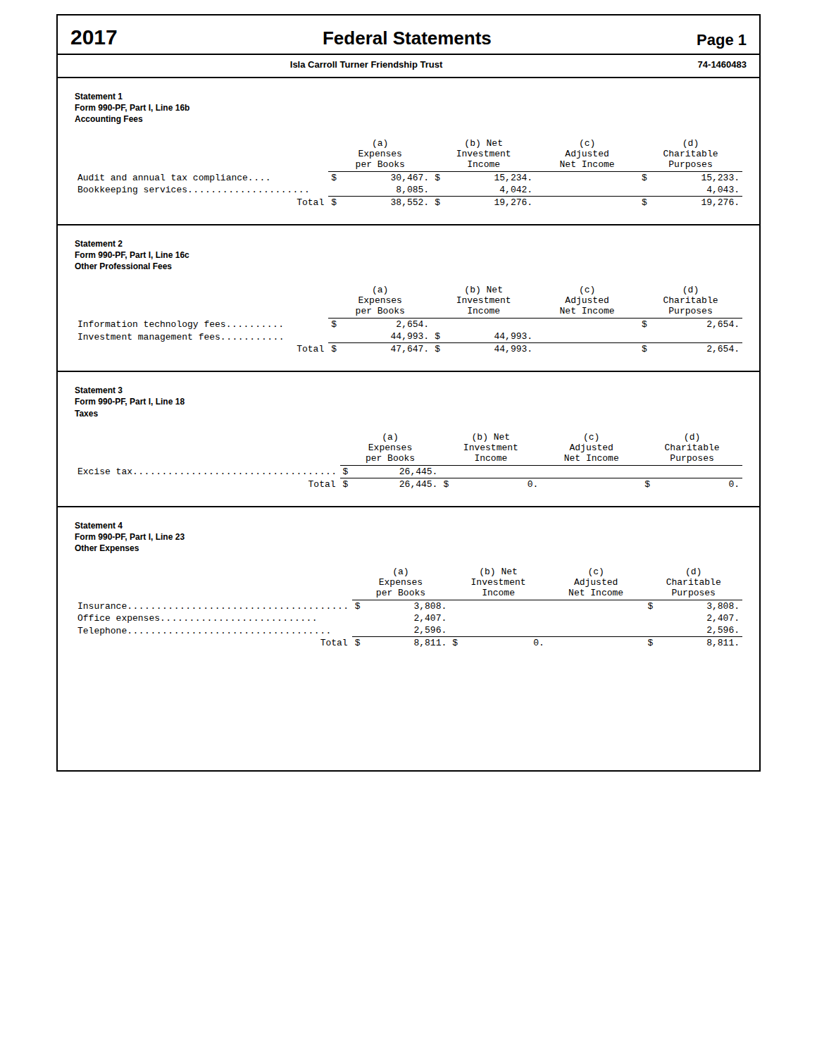2017
Federal Statements
Page 1
Isla Carroll Turner Friendship Trust
74-1460483
Statement 1
Form 990-PF, Part I, Line 16b
Accounting Fees
| | (a) Expenses per Books | (b) Net Investment Income | (c) Adjusted Net Income | (d) Charitable Purposes |
| --- | --- | --- | --- | --- |
| Audit and annual tax compliance .... | $ | 30,467. | $ | 15,234. | | | $ | 15,233. |
| Bookkeeping services ..................... | | 8,085. | | 4,042. | | | | 4,043. |
| Total | $ | 38,552. | $ | 19,276. | | | $ | 19,276. |
Statement 2
Form 990-PF, Part I, Line 16c
Other Professional Fees
| | (a) Expenses per Books | (b) Net Investment Income | (c) Adjusted Net Income | (d) Charitable Purposes |
| --- | --- | --- | --- | --- |
| Information technology fees .......... | $ | 2,654. | | | | | $ | 2,654. |
| Investment management fees ........... | | 44,993. | $ | 44,993. | | | | |
| Total | $ | 47,647. | $ | 44,993. | | | $ | 2,654. |
Statement 3
Form 990-PF, Part I, Line 18
Taxes
| | (a) Expenses per Books | (b) Net Investment Income | (c) Adjusted Net Income | (d) Charitable Purposes |
| --- | --- | --- | --- | --- |
| Excise tax ................................... | $ | 26,445. | | | | | | |
| Total | $ | 26,445. | $ | 0. | | | $ | 0. |
Statement 4
Form 990-PF, Part I, Line 23
Other Expenses
| | (a) Expenses per Books | (b) Net Investment Income | (c) Adjusted Net Income | (d) Charitable Purposes |
| --- | --- | --- | --- | --- |
| Insurance ...................................... | $ | 3,808. | | | | | $ | 3,808. |
| Office expenses ........................... | | 2,407. | | | | | | 2,407. |
| Telephone ................................... | | 2,596. | | | | | | 2,596. |
| Total | $ | 8,811. | $ | 0. | | | $ | 8,811. |